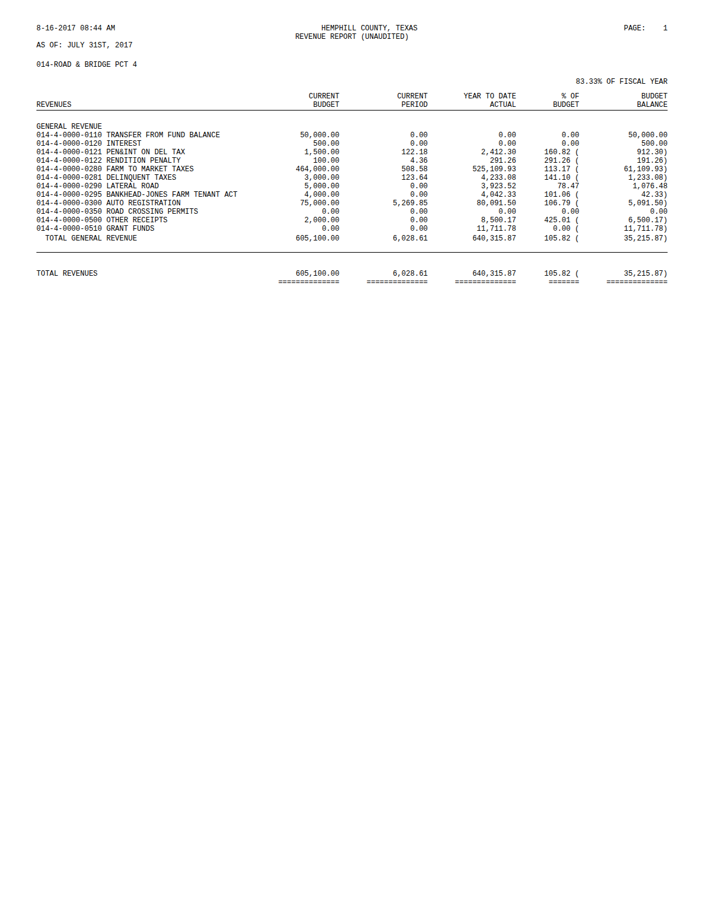8-16-2017 08:44 AM HEMPHILL COUNTY, TEXAS PAGE: 1
REVENUE REPORT (UNAUDITED)
AS OF: JULY 31ST, 2017
014-ROAD & BRIDGE PCT 4
83.33% OF FISCAL YEAR
| | CURRENT | CURRENT | YEAR TO DATE | % OF | BUDGET |
| --- | --- | --- | --- | --- | --- |
| REVENUES | BUDGET | PERIOD | ACTUAL | BUDGET | BALANCE |
| GENERAL REVENUE | | | | | |
| 014-4-0000-0110 TRANSFER FROM FUND BALANCE | 50,000.00 | 0.00 | 0.00 | 0.00 | 50,000.00 |
| 014-4-0000-0120 INTEREST | 500.00 | 0.00 | 0.00 | 0.00 | 500.00 |
| 014-4-0000-0121 PEN&INT ON DEL TAX | 1,500.00 | 122.18 | 2,412.30 | 160.82 ( | 912.30) |
| 014-4-0000-0122 RENDITION PENALTY | 100.00 | 4.36 | 291.26 | 291.26 ( | 191.26) |
| 014-4-0000-0280 FARM TO MARKET TAXES | 464,000.00 | 508.58 | 525,109.93 | 113.17 ( | 61,109.93) |
| 014-4-0000-0281 DELINQUENT TAXES | 3,000.00 | 123.64 | 4,233.08 | 141.10 ( | 1,233.08) |
| 014-4-0000-0290 LATERAL ROAD | 5,000.00 | 0.00 | 3,923.52 | 78.47 | 1,076.48 |
| 014-4-0000-0295 BANKHEAD-JONES FARM TENANT ACT | 4,000.00 | 0.00 | 4,042.33 | 101.06 ( | 42.33) |
| 014-4-0000-0300 AUTO REGISTRATION | 75,000.00 | 5,269.85 | 80,091.50 | 106.79 ( | 5,091.50) |
| 014-4-0000-0350 ROAD CROSSING PERMITS | 0.00 | 0.00 | 0.00 | 0.00 | 0.00 |
| 014-4-0000-0500 OTHER RECEIPTS | 2,000.00 | 0.00 | 8,500.17 | 425.01 ( | 6,500.17) |
| 014-4-0000-0510 GRANT FUNDS | 0.00 | 0.00 | 11,711.78 | 0.00 ( | 11,711.78) |
| TOTAL GENERAL REVENUE | 605,100.00 | 6,028.61 | 640,315.87 | 105.82 ( | 35,215.87) |
| TOTAL REVENUES | 605,100.00 | 6,028.61 | 640,315.87 | 105.82 ( | 35,215.87) |
| | ============== | ============== | ============== | ======= | ============== |